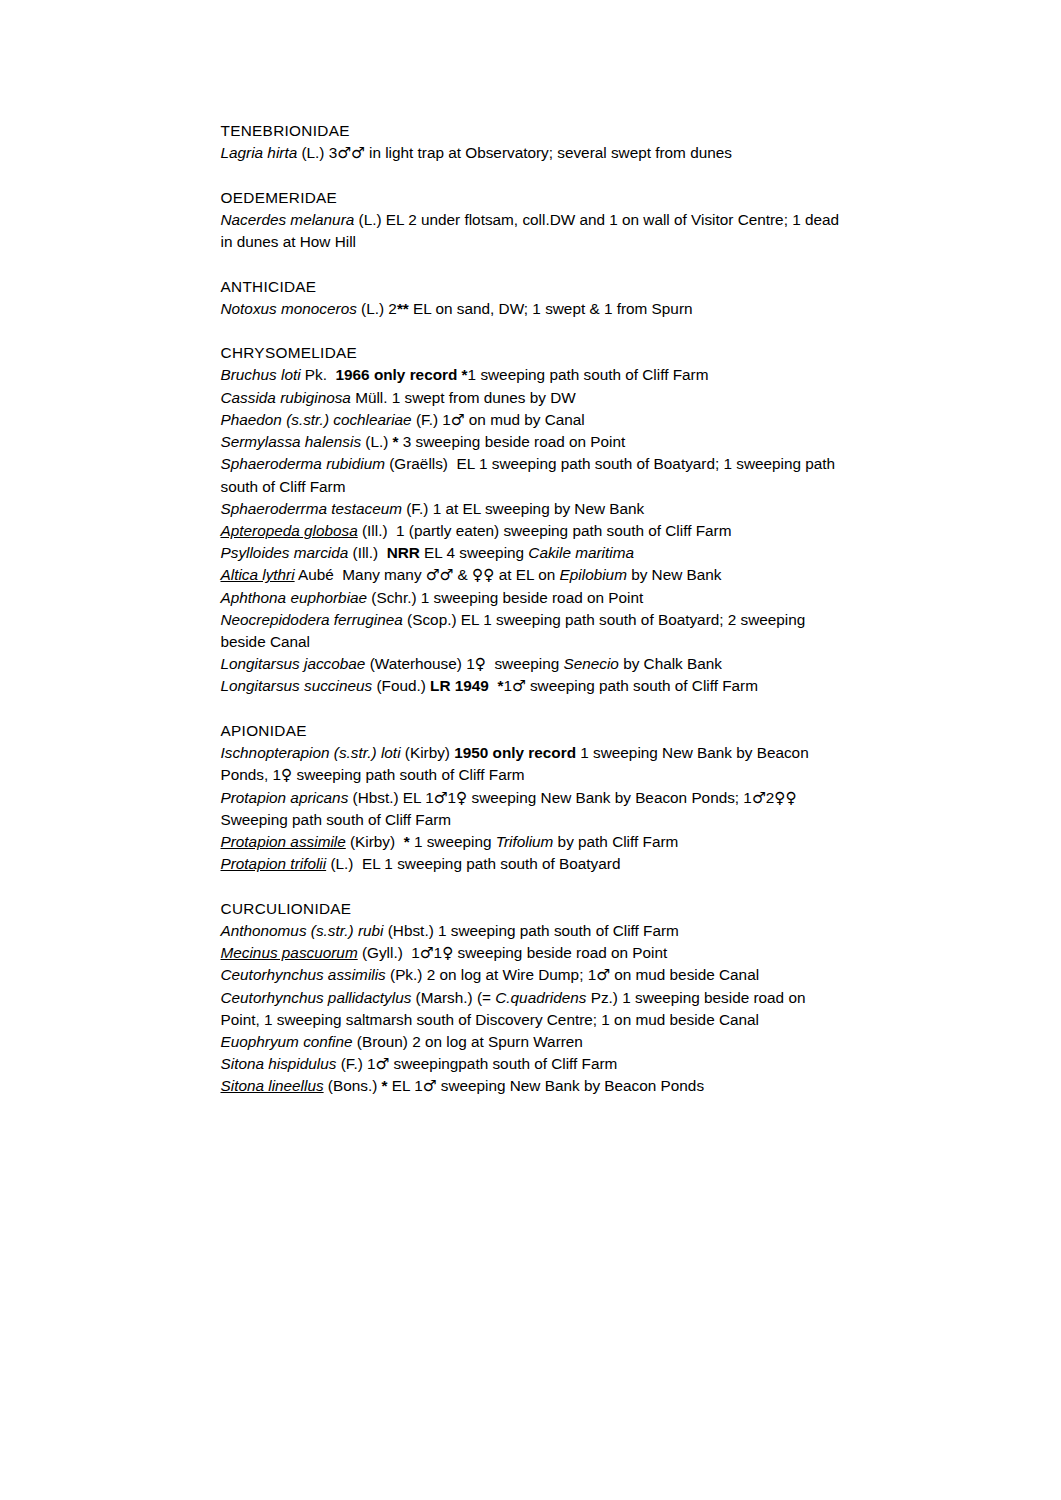TENEBRIONIDAE
Lagria hirta (L.) 3♂♂ in light trap at Observatory; several swept from dunes
OEDEMERIDAE
Nacerdes melanura (L.) EL 2 under flotsam, coll.DW and 1 on wall of Visitor Centre; 1 dead in dunes at How Hill
ANTHICIDAE
Notoxus monoceros (L.) 2** EL on sand, DW; 1 swept & 1 from Spurn
CHRYSOMELIDAE
Bruchus loti Pk. 1966 only record *1 sweeping path south of Cliff Farm
Cassida rubiginosa Müll. 1 swept from dunes by DW
Phaedon (s.str.) cochleariae (F.) 1♂ on mud by Canal
Sermylassa halensis (L.) * 3 sweeping beside road on Point
Sphaeroderma rubidium (Graëlls) EL 1 sweeping path south of Boatyard; 1 sweeping path south of Cliff Farm
Sphaeroderrma testaceum (F.) 1 at EL sweeping by New Bank
Apteropeda globosa (Ill.) 1 (partly eaten) sweeping path south of Cliff Farm
Psylloides marcida (Ill.) NRR EL 4 sweeping Cakile maritima
Altica lythri Aubé Many many ♂♂ & ♀♀ at EL on Epilobium by New Bank
Aphthona euphorbiae (Schr.) 1 sweeping beside road on Point
Neocrepidodera ferruginea (Scop.) EL 1 sweeping path south of Boatyard; 2 sweeping beside Canal
Longitarsus jaccobae (Waterhouse) 1♀ sweeping Senecio by Chalk Bank
Longitarsus succineus (Foud.) LR 1949 *1♂ sweeping path south of Cliff Farm
APIONIDAE
Ischnopterapion (s.str.) loti (Kirby) 1950 only record 1 sweeping New Bank by Beacon Ponds, 1♀ sweeping path south of Cliff Farm
Protapion apricans (Hbst.) EL 1♂1♀ sweeping New Bank by Beacon Ponds; 1♂2♀♀ Sweeping path south of Cliff Farm
Protapion assimile (Kirby) * 1 sweeping Trifolium by path Cliff Farm
Protapion trifolii (L.) EL 1 sweeping path south of Boatyard
CURCULIONIDAE
Anthonomus (s.str.) rubi (Hbst.) 1 sweeping path south of Cliff Farm
Mecinus pascuorum (Gyll.) 1♂1♀ sweeping beside road on Point
Ceutorhynchus assimilis (Pk.) 2 on log at Wire Dump; 1♂ on mud beside Canal
Ceutorhynchus pallidactylus (Marsh.) (= C.quadridens Pz.) 1 sweeping beside road on Point, 1 sweeping saltmarsh south of Discovery Centre; 1 on mud beside Canal
Euophryum confine (Broun) 2 on log at Spurn Warren
Sitona hispidulus (F.) 1♂ sweepingpath south of Cliff Farm
Sitona lineellus (Bons.) * EL 1♂ sweeping New Bank by Beacon Ponds